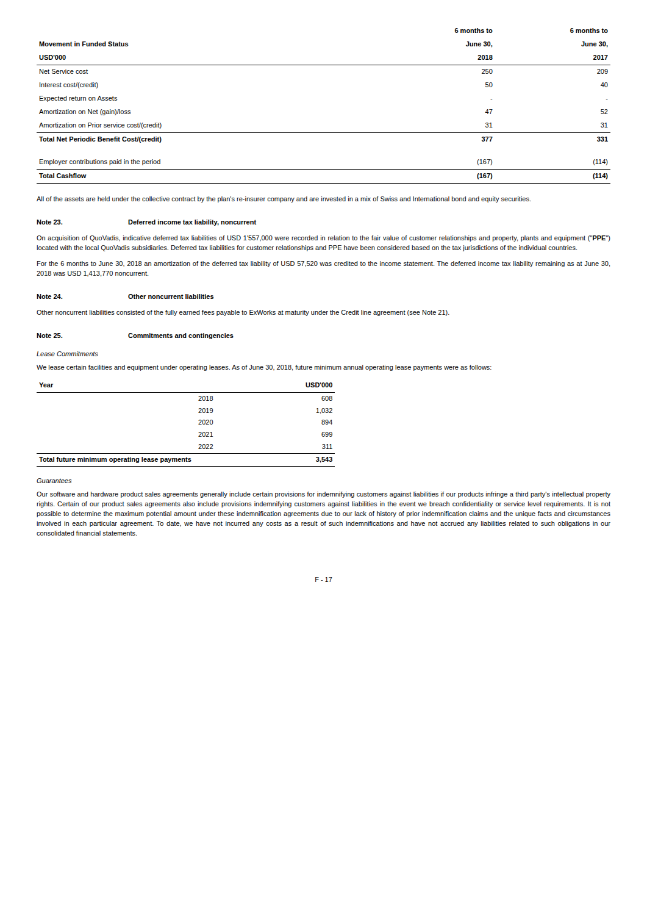| | 6 months to | 6 months to |
| --- | --- | --- |
| Movement in Funded Status | June 30, | June 30, |
| USD'000 | 2018 | 2017 |
| Net Service cost | 250 | 209 |
| Interest cost/(credit) | 50 | 40 |
| Expected return on Assets | - | - |
| Amortization on Net (gain)/loss | 47 | 52 |
| Amortization on Prior service cost/(credit) | 31 | 31 |
| Total Net Periodic Benefit Cost/(credit) | 377 | 331 |
| Employer contributions paid in the period | (167) | (114) |
| Total Cashflow | (167) | (114) |
All of the assets are held under the collective contract by the plan's re-insurer company and are invested in a mix of Swiss and International bond and equity securities.
Note 23. Deferred income tax liability, noncurrent
On acquisition of QuoVadis, indicative deferred tax liabilities of USD 1'557,000 were recorded in relation to the fair value of customer relationships and property, plants and equipment ("PPE") located with the local QuoVadis subsidiaries. Deferred tax liabilities for customer relationships and PPE have been considered based on the tax jurisdictions of the individual countries.
For the 6 months to June 30, 2018 an amortization of the deferred tax liability of USD 57,520 was credited to the income statement. The deferred income tax liability remaining as at June 30, 2018 was USD 1,413,770 noncurrent.
Note 24. Other noncurrent liabilities
Other noncurrent liabilities consisted of the fully earned fees payable to ExWorks at maturity under the Credit line agreement (see Note 21).
Note 25. Commitments and contingencies
Lease Commitments
We lease certain facilities and equipment under operating leases. As of June 30, 2018, future minimum annual operating lease payments were as follows:
| Year | USD'000 |
| --- | --- |
| 2018 | 608 |
| 2019 | 1,032 |
| 2020 | 894 |
| 2021 | 699 |
| 2022 | 311 |
| Total future minimum operating lease payments | 3,543 |
Guarantees
Our software and hardware product sales agreements generally include certain provisions for indemnifying customers against liabilities if our products infringe a third party's intellectual property rights. Certain of our product sales agreements also include provisions indemnifying customers against liabilities in the event we breach confidentiality or service level requirements. It is not possible to determine the maximum potential amount under these indemnification agreements due to our lack of history of prior indemnification claims and the unique facts and circumstances involved in each particular agreement. To date, we have not incurred any costs as a result of such indemnifications and have not accrued any liabilities related to such obligations in our consolidated financial statements.
F - 17